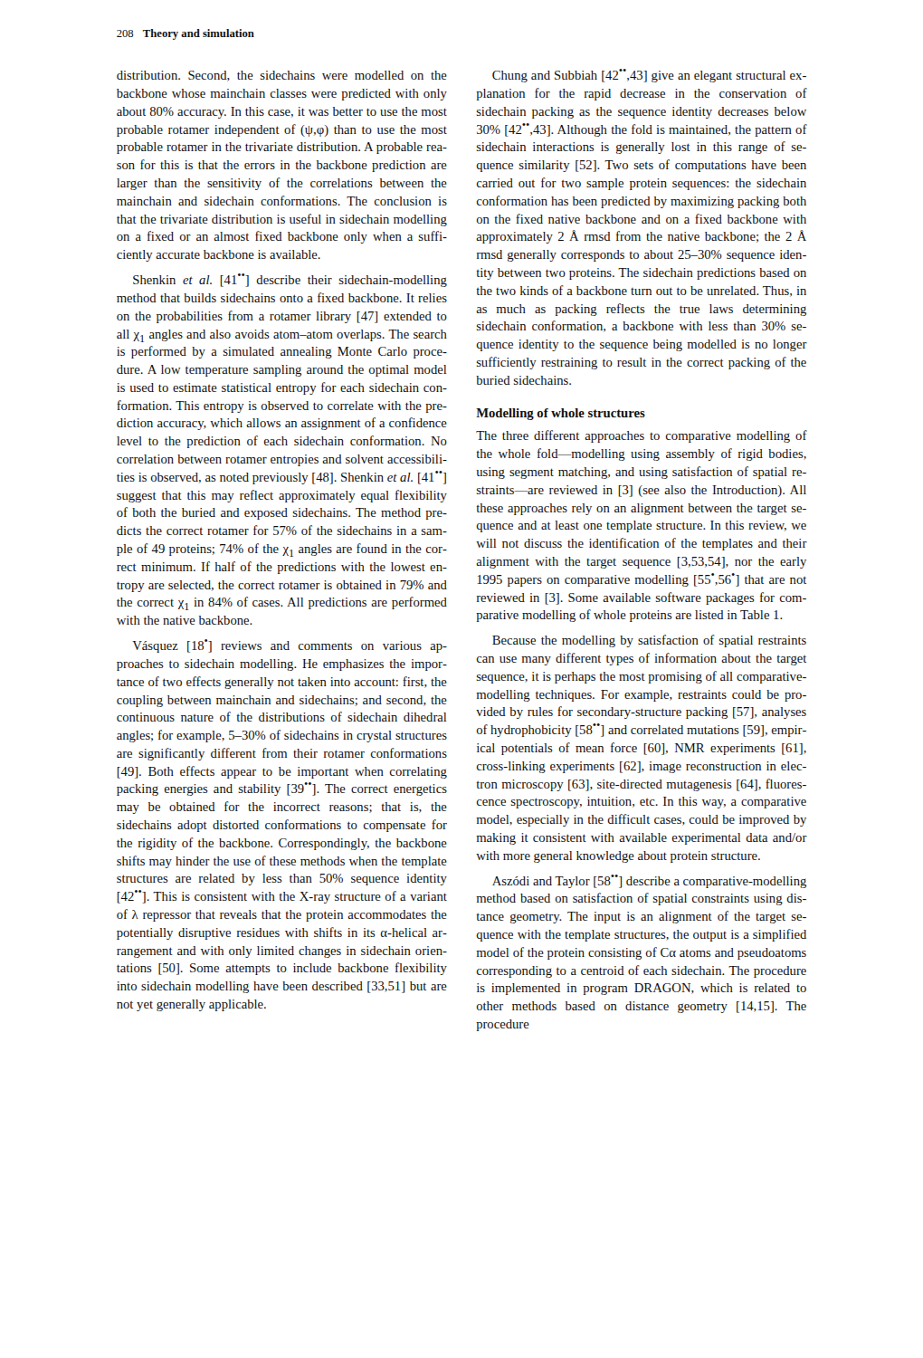208 Theory and simulation
distribution. Second, the sidechains were modelled on the backbone whose mainchain classes were predicted with only about 80% accuracy. In this case, it was better to use the most probable rotamer independent of (ψ,φ) than to use the most probable rotamer in the trivariate distribution. A probable reason for this is that the errors in the backbone prediction are larger than the sensitivity of the correlations between the mainchain and sidechain conformations. The conclusion is that the trivariate distribution is useful in sidechain modelling on a fixed or an almost fixed backbone only when a sufficiently accurate backbone is available.
Shenkin et al. [41••] describe their sidechain-modelling method that builds sidechains onto a fixed backbone. It relies on the probabilities from a rotamer library [47] extended to all χ1 angles and also avoids atom–atom overlaps. The search is performed by a simulated annealing Monte Carlo procedure. A low temperature sampling around the optimal model is used to estimate statistical entropy for each sidechain conformation. This entropy is observed to correlate with the prediction accuracy, which allows an assignment of a confidence level to the prediction of each sidechain conformation. No correlation between rotamer entropies and solvent accessibilities is observed, as noted previously [48]. Shenkin et al. [41••] suggest that this may reflect approximately equal flexibility of both the buried and exposed sidechains. The method predicts the correct rotamer for 57% of the sidechains in a sample of 49 proteins; 74% of the χ1 angles are found in the correct minimum. If half of the predictions with the lowest entropy are selected, the correct rotamer is obtained in 79% and the correct χ1 in 84% of cases. All predictions are performed with the native backbone.
Vásquez [18•] reviews and comments on various approaches to sidechain modelling. He emphasizes the importance of two effects generally not taken into account: first, the coupling between mainchain and sidechains; and second, the continuous nature of the distributions of sidechain dihedral angles; for example, 5–30% of sidechains in crystal structures are significantly different from their rotamer conformations [49]. Both effects appear to be important when correlating packing energies and stability [39••]. The correct energetics may be obtained for the incorrect reasons; that is, the sidechains adopt distorted conformations to compensate for the rigidity of the backbone. Correspondingly, the backbone shifts may hinder the use of these methods when the template structures are related by less than 50% sequence identity [42••]. This is consistent with the X-ray structure of a variant of λ repressor that reveals that the protein accommodates the potentially disruptive residues with shifts in its α-helical arrangement and with only limited changes in sidechain orientations [50]. Some attempts to include backbone flexibility into sidechain modelling have been described [33,51] but are not yet generally applicable.
Chung and Subbiah [42••,43] give an elegant structural explanation for the rapid decrease in the conservation of sidechain packing as the sequence identity decreases below 30% [42••,43]. Although the fold is maintained, the pattern of sidechain interactions is generally lost in this range of sequence similarity [52]. Two sets of computations have been carried out for two sample protein sequences: the sidechain conformation has been predicted by maximizing packing both on the fixed native backbone and on a fixed backbone with approximately 2 Å rmsd from the native backbone; the 2 Å rmsd generally corresponds to about 25–30% sequence identity between two proteins. The sidechain predictions based on the two kinds of a backbone turn out to be unrelated. Thus, in as much as packing reflects the true laws determining sidechain conformation, a backbone with less than 30% sequence identity to the sequence being modelled is no longer sufficiently restraining to result in the correct packing of the buried sidechains.
Modelling of whole structures
The three different approaches to comparative modelling of the whole fold—modelling using assembly of rigid bodies, using segment matching, and using satisfaction of spatial restraints—are reviewed in [3] (see also the Introduction). All these approaches rely on an alignment between the target sequence and at least one template structure. In this review, we will not discuss the identification of the templates and their alignment with the target sequence [3,53,54], nor the early 1995 papers on comparative modelling [55•,56•] that are not reviewed in [3]. Some available software packages for comparative modelling of whole proteins are listed in Table 1.
Because the modelling by satisfaction of spatial restraints can use many different types of information about the target sequence, it is perhaps the most promising of all comparative-modelling techniques. For example, restraints could be provided by rules for secondary-structure packing [57], analyses of hydrophobicity [58••] and correlated mutations [59], empirical potentials of mean force [60], NMR experiments [61], cross-linking experiments [62], image reconstruction in electron microscopy [63], site-directed mutagenesis [64], fluorescence spectroscopy, intuition, etc. In this way, a comparative model, especially in the difficult cases, could be improved by making it consistent with available experimental data and/or with more general knowledge about protein structure.
Aszódi and Taylor [58••] describe a comparative-modelling method based on satisfaction of spatial constraints using distance geometry. The input is an alignment of the target sequence with the template structures, the output is a simplified model of the protein consisting of Cα atoms and pseudoatoms corresponding to a centroid of each sidechain. The procedure is implemented in program DRAGON, which is related to other methods based on distance geometry [14,15]. The procedure